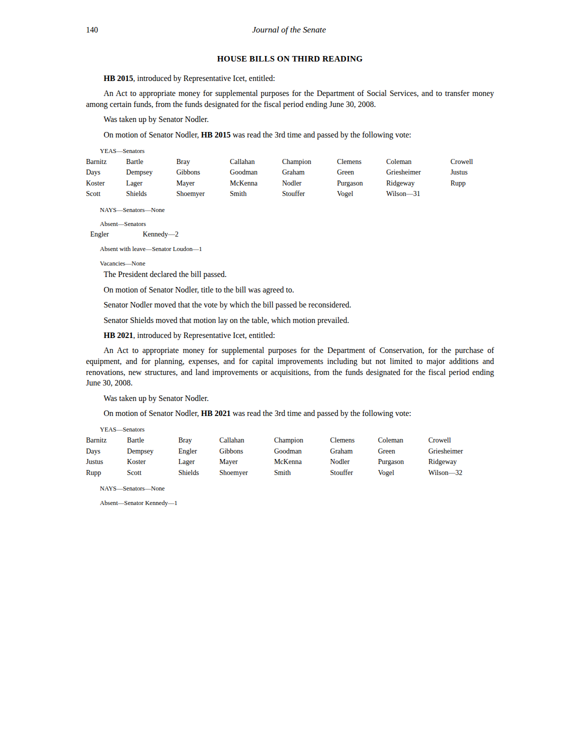140
Journal of the Senate
HOUSE BILLS ON THIRD READING
HB 2015, introduced by Representative Icet, entitled:
An Act to appropriate money for supplemental purposes for the Department of Social Services, and to transfer money among certain funds, from the funds designated for the fiscal period ending June 30, 2008.
Was taken up by Senator Nodler.
On motion of Senator Nodler, HB 2015 was read the 3rd time and passed by the following vote:
YEAS—Senators
| Barnitz | Bartle | Bray | Callahan | Champion | Clemens | Coleman | Crowell |
| Days | Dempsey | Gibbons | Goodman | Graham | Green | Griesheimer | Justus |
| Koster | Lager | Mayer | McKenna | Nodler | Purgason | Ridgeway | Rupp |
| Scott | Shields | Shoemyer | Smith | Stouffer | Vogel | Wilson—31 | |
NAYS—Senators—None
Absent—Senators
Engler Kennedy—2
Absent with leave—Senator Loudon—1
Vacancies—None
The President declared the bill passed.
On motion of Senator Nodler, title to the bill was agreed to.
Senator Nodler moved that the vote by which the bill passed be reconsidered.
Senator Shields moved that motion lay on the table, which motion prevailed.
HB 2021, introduced by Representative Icet, entitled:
An Act to appropriate money for supplemental purposes for the Department of Conservation, for the purchase of equipment, and for planning, expenses, and for capital improvements including but not limited to major additions and renovations, new structures, and land improvements or acquisitions, from the funds designated for the fiscal period ending June 30, 2008.
Was taken up by Senator Nodler.
On motion of Senator Nodler, HB 2021 was read the 3rd time and passed by the following vote:
YEAS—Senators
| Barnitz | Bartle | Bray | Callahan | Champion | Clemens | Coleman | Crowell |
| Days | Dempsey | Engler | Gibbons | Goodman | Graham | Green | Griesheimer |
| Justus | Koster | Lager | Mayer | McKenna | Nodler | Purgason | Ridgeway |
| Rupp | Scott | Shields | Shoemyer | Smith | Stouffer | Vogel | Wilson—32 |
NAYS—Senators—None
Absent—Senator Kennedy—1